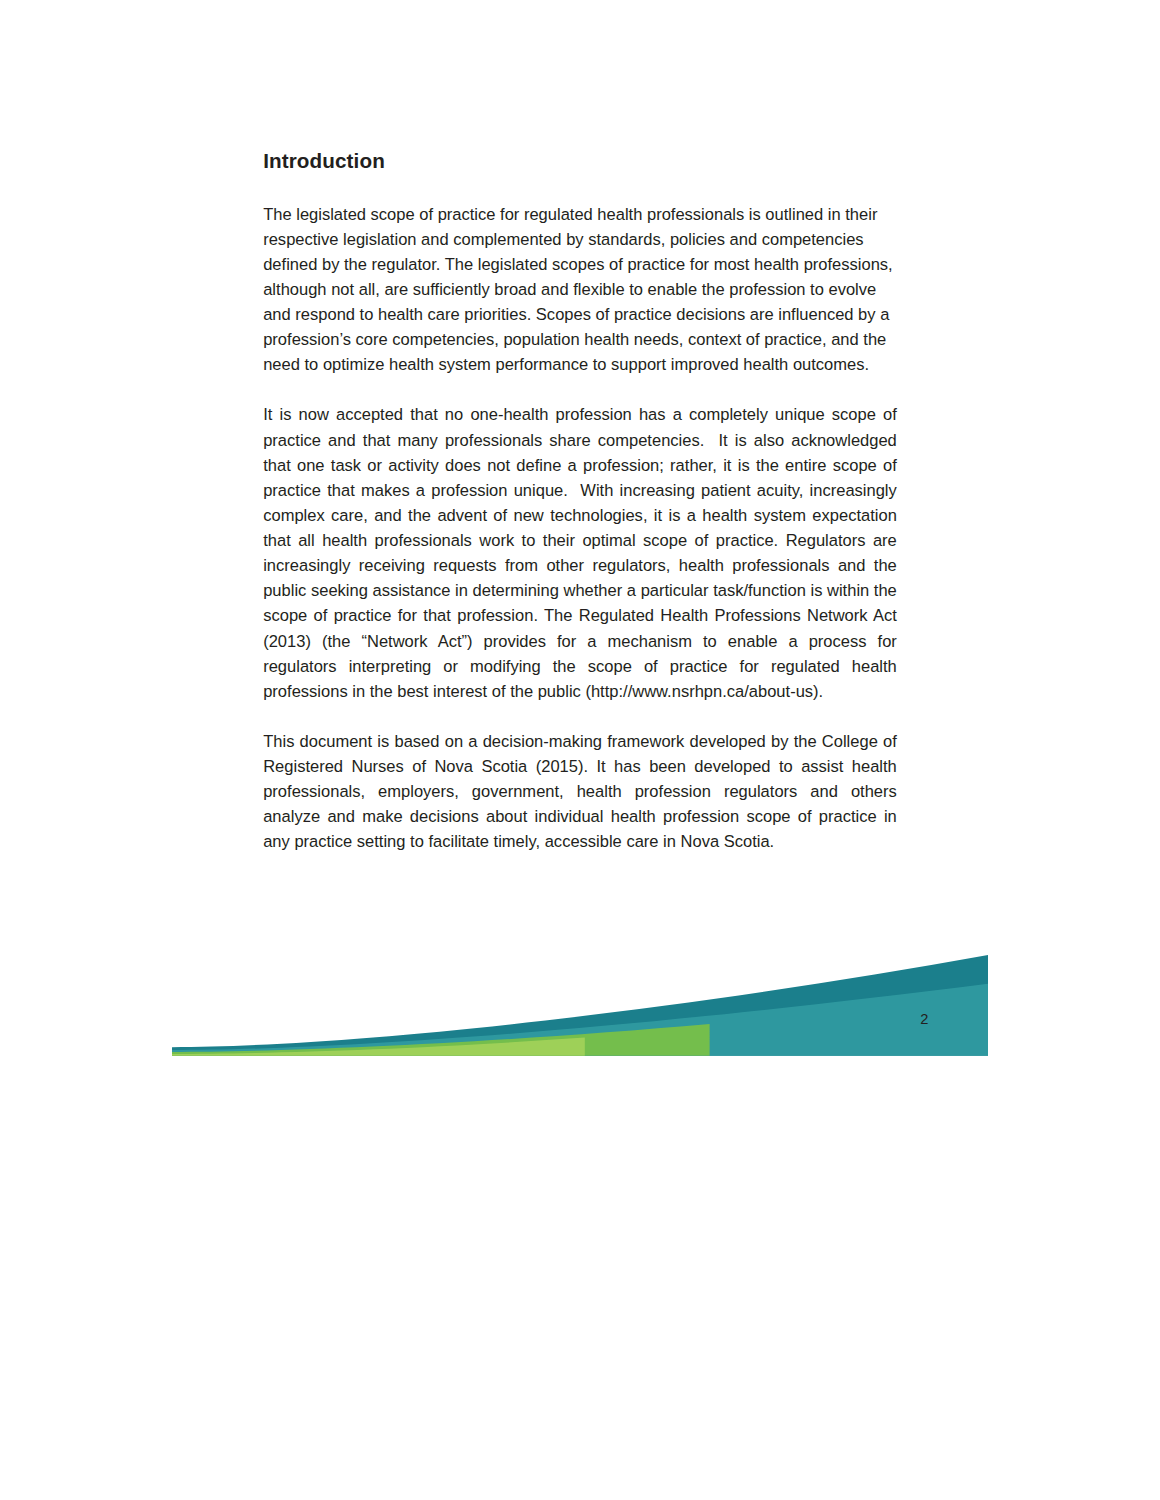Introduction
The legislated scope of practice for regulated health professionals is outlined in their respective legislation and complemented by standards, policies and competencies defined by the regulator. The legislated scopes of practice for most health professions, although not all, are sufficiently broad and flexible to enable the profession to evolve and respond to health care priorities. Scopes of practice decisions are influenced by a profession’s core competencies, population health needs, context of practice, and the need to optimize health system performance to support improved health outcomes.
It is now accepted that no one-health profession has a completely unique scope of practice and that many professionals share competencies. It is also acknowledged that one task or activity does not define a profession; rather, it is the entire scope of practice that makes a profession unique. With increasing patient acuity, increasingly complex care, and the advent of new technologies, it is a health system expectation that all health professionals work to their optimal scope of practice. Regulators are increasingly receiving requests from other regulators, health professionals and the public seeking assistance in determining whether a particular task/function is within the scope of practice for that profession. The Regulated Health Professions Network Act (2013) (the “Network Act”) provides for a mechanism to enable a process for regulators interpreting or modifying the scope of practice for regulated health professions in the best interest of the public (http://www.nsrhpn.ca/about-us).
This document is based on a decision-making framework developed by the College of Registered Nurses of Nova Scotia (2015). It has been developed to assist health professionals, employers, government, health profession regulators and others analyze and make decisions about individual health profession scope of practice in any practice setting to facilitate timely, accessible care in Nova Scotia.
2